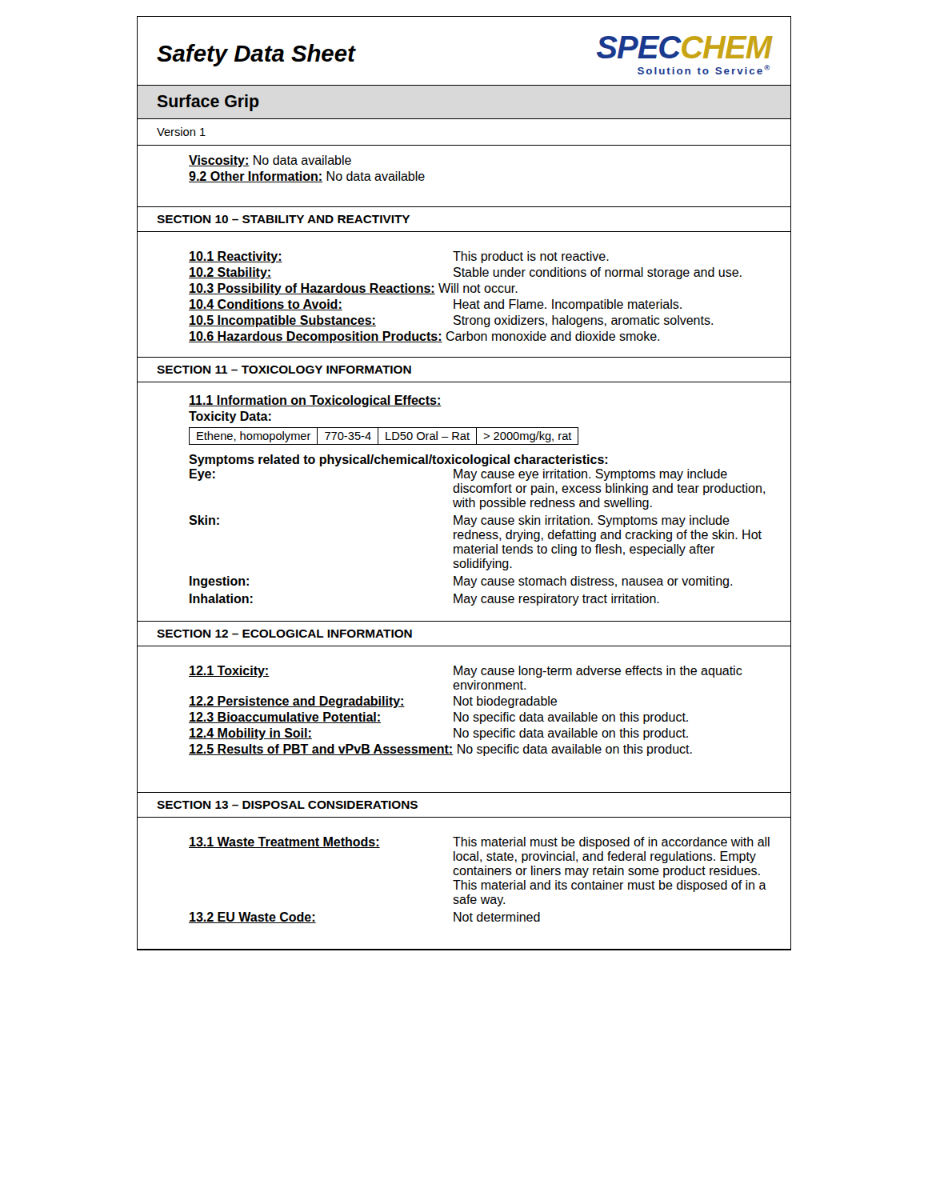Safety Data Sheet
SPEC CHEM
Solution to Service®
Surface Grip
Version 1
Viscosity: No data available
9.2 Other Information: No data available
SECTION 10 – STABILITY AND REACTIVITY
10.1 Reactivity: This product is not reactive.
10.2 Stability: Stable under conditions of normal storage and use.
10.3 Possibility of Hazardous Reactions: Will not occur.
10.4 Conditions to Avoid: Heat and Flame. Incompatible materials.
10.5 Incompatible Substances: Strong oxidizers, halogens, aromatic solvents.
10.6 Hazardous Decomposition Products: Carbon monoxide and dioxide smoke.
SECTION 11 – TOXICOLOGY INFORMATION
11.1 Information on Toxicological Effects:
Toxicity Data:
| Ethene, homopolymer | 770-35-4 | LD50 Oral – Rat | > 2000mg/kg, rat |
Symptoms related to physical/chemical/toxicological characteristics:
Eye:
May cause eye irritation. Symptoms may include discomfort or pain, excess blinking and tear production, with possible redness and swelling.
Skin:
May cause skin irritation. Symptoms may include redness, drying, defatting and cracking of the skin. Hot material tends to cling to flesh, especially after solidifying.
Ingestion:
May cause stomach distress, nausea or vomiting.
Inhalation:
May cause respiratory tract irritation.
SECTION 12 – ECOLOGICAL INFORMATION
12.1 Toxicity: May cause long-term adverse effects in the aquatic environment.
12.2 Persistence and Degradability: Not biodegradable
12.3 Bioaccumulative Potential: No specific data available on this product.
12.4 Mobility in Soil: No specific data available on this product.
12.5 Results of PBT and vPvB Assessment: No specific data available on this product.
SECTION 13 – DISPOSAL CONSIDERATIONS
13.1 Waste Treatment Methods:
This material must be disposed of in accordance with all local, state, provincial, and federal regulations. Empty containers or liners may retain some product residues. This material and its container must be disposed of in a safe way.
13.2 EU Waste Code:
Not determined